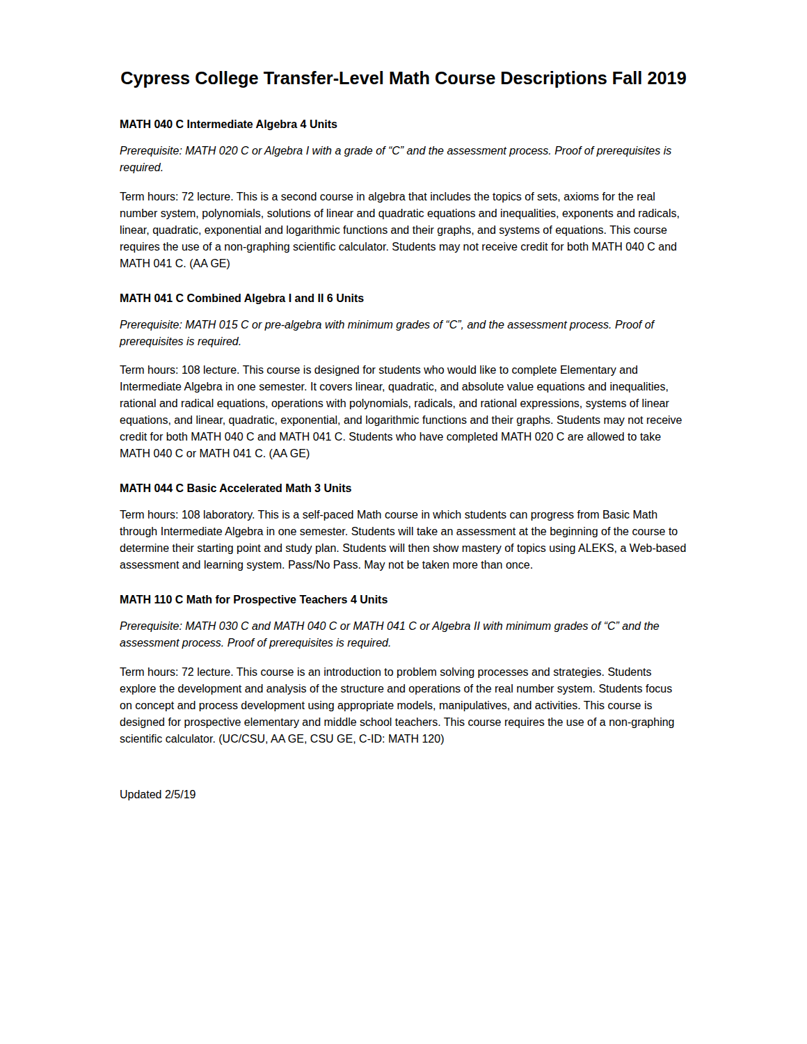Cypress College Transfer-Level Math Course Descriptions Fall 2019
MATH 040 C Intermediate Algebra 4 Units
Prerequisite: MATH 020 C or Algebra I with a grade of “C” and the assessment process. Proof of prerequisites is required.
Term hours: 72 lecture. This is a second course in algebra that includes the topics of sets, axioms for the real number system, polynomials, solutions of linear and quadratic equations and inequalities, exponents and radicals, linear, quadratic, exponential and logarithmic functions and their graphs, and systems of equations. This course requires the use of a non-graphing scientific calculator. Students may not receive credit for both MATH 040 C and MATH 041 C. (AA GE)
MATH 041 C Combined Algebra I and II 6 Units
Prerequisite: MATH 015 C or pre-algebra with minimum grades of “C”, and the assessment process. Proof of prerequisites is required.
Term hours: 108 lecture. This course is designed for students who would like to complete Elementary and Intermediate Algebra in one semester. It covers linear, quadratic, and absolute value equations and inequalities, rational and radical equations, operations with polynomials, radicals, and rational expressions, systems of linear equations, and linear, quadratic, exponential, and logarithmic functions and their graphs. Students may not receive credit for both MATH 040 C and MATH 041 C. Students who have completed MATH 020 C are allowed to take MATH 040 C or MATH 041 C. (AA GE)
MATH 044 C Basic Accelerated Math 3 Units
Term hours: 108 laboratory. This is a self-paced Math course in which students can progress from Basic Math through Intermediate Algebra in one semester. Students will take an assessment at the beginning of the course to determine their starting point and study plan. Students will then show mastery of topics using ALEKS, a Web-based assessment and learning system. Pass/No Pass. May not be taken more than once.
MATH 110 C Math for Prospective Teachers 4 Units
Prerequisite: MATH 030 C and MATH 040 C or MATH 041 C or Algebra II with minimum grades of “C” and the assessment process. Proof of prerequisites is required.
Term hours: 72 lecture. This course is an introduction to problem solving processes and strategies. Students explore the development and analysis of the structure and operations of the real number system. Students focus on concept and process development using appropriate models, manipulatives, and activities. This course is designed for prospective elementary and middle school teachers. This course requires the use of a non-graphing scientific calculator. (UC/CSU, AA GE, CSU GE, C-ID: MATH 120)
Updated 2/5/19